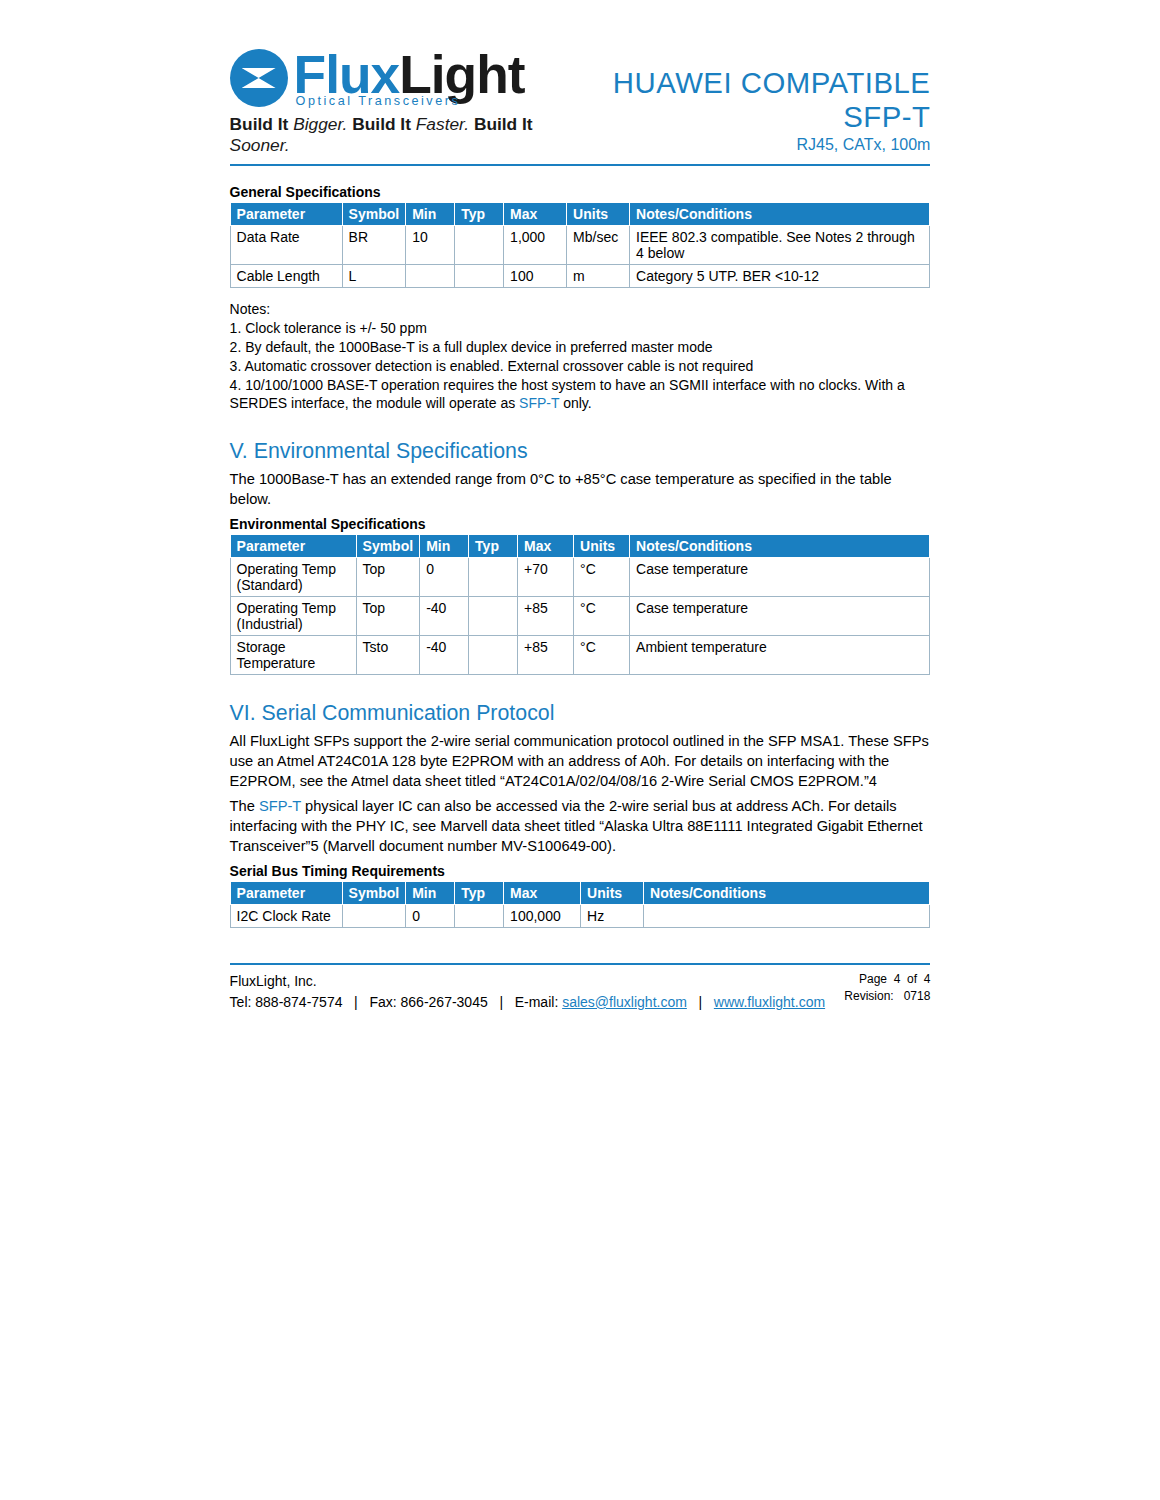Flux Light
Optical Transceivers
Build It Bigger. Build It Faster. Build It Sooner.
HUAWEI COMPATIBLE SFP-T
RJ45, CATx, 100m
General Specifications
| Parameter | Symbol | Min | Typ | Max | Units | Notes/Conditions |
| --- | --- | --- | --- | --- | --- | --- |
| Data Rate | BR | 10 | | 1,000 | Mb/sec | IEEE 802.3 compatible. See Notes 2 through 4 below |
| Cable Length | L | | | 100 | m | Category 5 UTP. BER <10-12 |
Notes:
1. Clock tolerance is +/- 50 ppm
2. By default, the 1000Base-T is a full duplex device in preferred master mode
3. Automatic crossover detection is enabled. External crossover cable is not required
4. 10/100/1000 BASE-T operation requires the host system to have an SGMII interface with no clocks. With a SERDES interface, the module will operate as SFP-T only.
V. Environmental Specifications
The 1000Base-T has an extended range from 0°C to +85°C case temperature as specified in the table below.
Environmental Specifications
| Parameter | Symbol | Min | Typ | Max | Units | Notes/Conditions |
| --- | --- | --- | --- | --- | --- | --- |
| Operating Temp (Standard) | Top | 0 | | +70 | °C | Case temperature |
| Operating Temp (Industrial) | Top | -40 | | +85 | °C | Case temperature |
| Storage Temperature | Tsto | -40 | | +85 | °C | Ambient temperature |
VI. Serial Communication Protocol
All FluxLight SFPs support the 2-wire serial communication protocol outlined in the SFP MSA1. These SFPs use an Atmel AT24C01A 128 byte E2PROM with an address of A0h. For details on interfacing with the E2PROM, see the Atmel data sheet titled “AT24C01A/02/04/08/16 2-Wire Serial CMOS E2PROM.”4
The SFP-T physical layer IC can also be accessed via the 2-wire serial bus at address ACh. For details interfacing with the PHY IC, see Marvell data sheet titled “Alaska Ultra 88E1111 Integrated Gigabit Ethernet Transceiver”5 (Marvell document number MV-S100649-00).
Serial Bus Timing Requirements
| Parameter | Symbol | Min | Typ | Max | Units | Notes/Conditions |
| --- | --- | --- | --- | --- | --- | --- |
| I2C Clock Rate | | 0 | | 100,000 | Hz | |
FluxLight, Inc.
Tel: 888-874-7574 | Fax: 866-267-3045 | E-mail: sales@fluxlight.com | www.fluxlight.com
Page 4 of 4
Revision: 0718